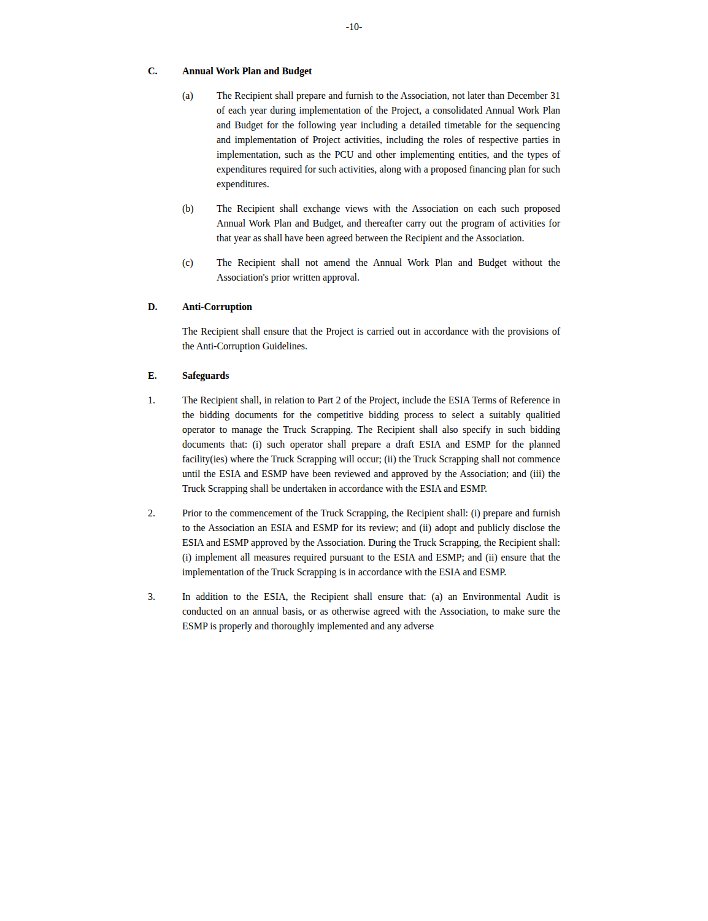-10-
C. Annual Work Plan and Budget
(a) The Recipient shall prepare and furnish to the Association, not later than December 31 of each year during implementation of the Project, a consolidated Annual Work Plan and Budget for the following year including a detailed timetable for the sequencing and implementation of Project activities, including the roles of respective parties in implementation, such as the PCU and other implementing entities, and the types of expenditures required for such activities, along with a proposed financing plan for such expenditures.
(b) The Recipient shall exchange views with the Association on each such proposed Annual Work Plan and Budget, and thereafter carry out the program of activities for that year as shall have been agreed between the Recipient and the Association.
(c) The Recipient shall not amend the Annual Work Plan and Budget without the Association's prior written approval.
D. Anti-Corruption
The Recipient shall ensure that the Project is carried out in accordance with the provisions of the Anti-Corruption Guidelines.
E. Safeguards
1. The Recipient shall, in relation to Part 2 of the Project, include the ESIA Terms of Reference in the bidding documents for the competitive bidding process to select a suitably qualitied operator to manage the Truck Scrapping. The Recipient shall also specify in such bidding documents that: (i) such operator shall prepare a draft ESIA and ESMP for the planned facility(ies) where the Truck Scrapping will occur; (ii) the Truck Scrapping shall not commence until the ESIA and ESMP have been reviewed and approved by the Association; and (iii) the Truck Scrapping shall be undertaken in accordance with the ESIA and ESMP.
2. Prior to the commencement of the Truck Scrapping, the Recipient shall: (i) prepare and furnish to the Association an ESIA and ESMP for its review; and (ii) adopt and publicly disclose the ESIA and ESMP approved by the Association. During the Truck Scrapping, the Recipient shall: (i) implement all measures required pursuant to the ESIA and ESMP; and (ii) ensure that the implementation of the Truck Scrapping is in accordance with the ESIA and ESMP.
3. In addition to the ESIA, the Recipient shall ensure that: (a) an Environmental Audit is conducted on an annual basis, or as otherwise agreed with the Association, to make sure the ESMP is properly and thoroughly implemented and any adverse